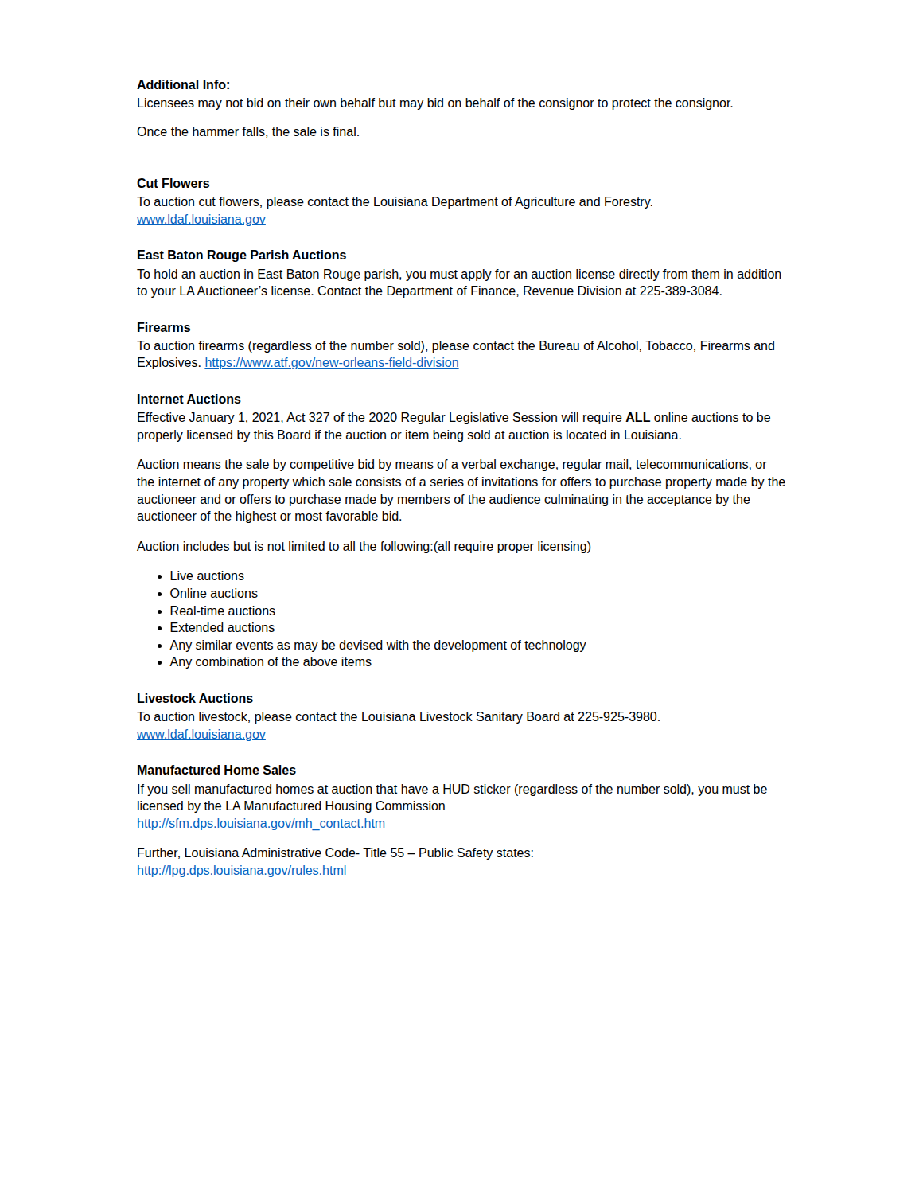Additional Info:
Licensees may not bid on their own behalf but may bid on behalf of the consignor to protect the consignor.
Once the hammer falls, the sale is final.
Cut Flowers
To auction cut flowers, please contact the Louisiana Department of Agriculture and Forestry.
www.ldaf.louisiana.gov
East Baton Rouge Parish Auctions
To hold an auction in East Baton Rouge parish, you must apply for an auction license directly from them in addition to your LA Auctioneer’s license. Contact the Department of Finance, Revenue Division at 225-389-3084.
Firearms
To auction firearms (regardless of the number sold), please contact the Bureau of Alcohol, Tobacco, Firearms and Explosives. https://www.atf.gov/new-orleans-field-division
Internet Auctions
Effective January 1, 2021, Act 327 of the 2020 Regular Legislative Session will require ALL online auctions to be properly licensed by this Board if the auction or item being sold at auction is located in Louisiana.
Auction means the sale by competitive bid by means of a verbal exchange, regular mail, telecommunications, or the internet of any property which sale consists of a series of invitations for offers to purchase property made by the auctioneer and or offers to purchase made by members of the audience culminating in the acceptance by the auctioneer of the highest or most favorable bid.
Auction includes but is not limited to all the following:(all require proper licensing)
Live auctions
Online auctions
Real-time auctions
Extended auctions
Any similar events as may be devised with the development of technology
Any combination of the above items
Livestock Auctions
To auction livestock, please contact the Louisiana Livestock Sanitary Board at 225-925-3980.
www.ldaf.louisiana.gov
Manufactured Home Sales
If you sell manufactured homes at auction that have a HUD sticker (regardless of the number sold), you must be licensed by the LA Manufactured Housing Commission
http://sfm.dps.louisiana.gov/mh_contact.htm
Further, Louisiana Administrative Code- Title 55 – Public Safety states:
http://lpg.dps.louisiana.gov/rules.html